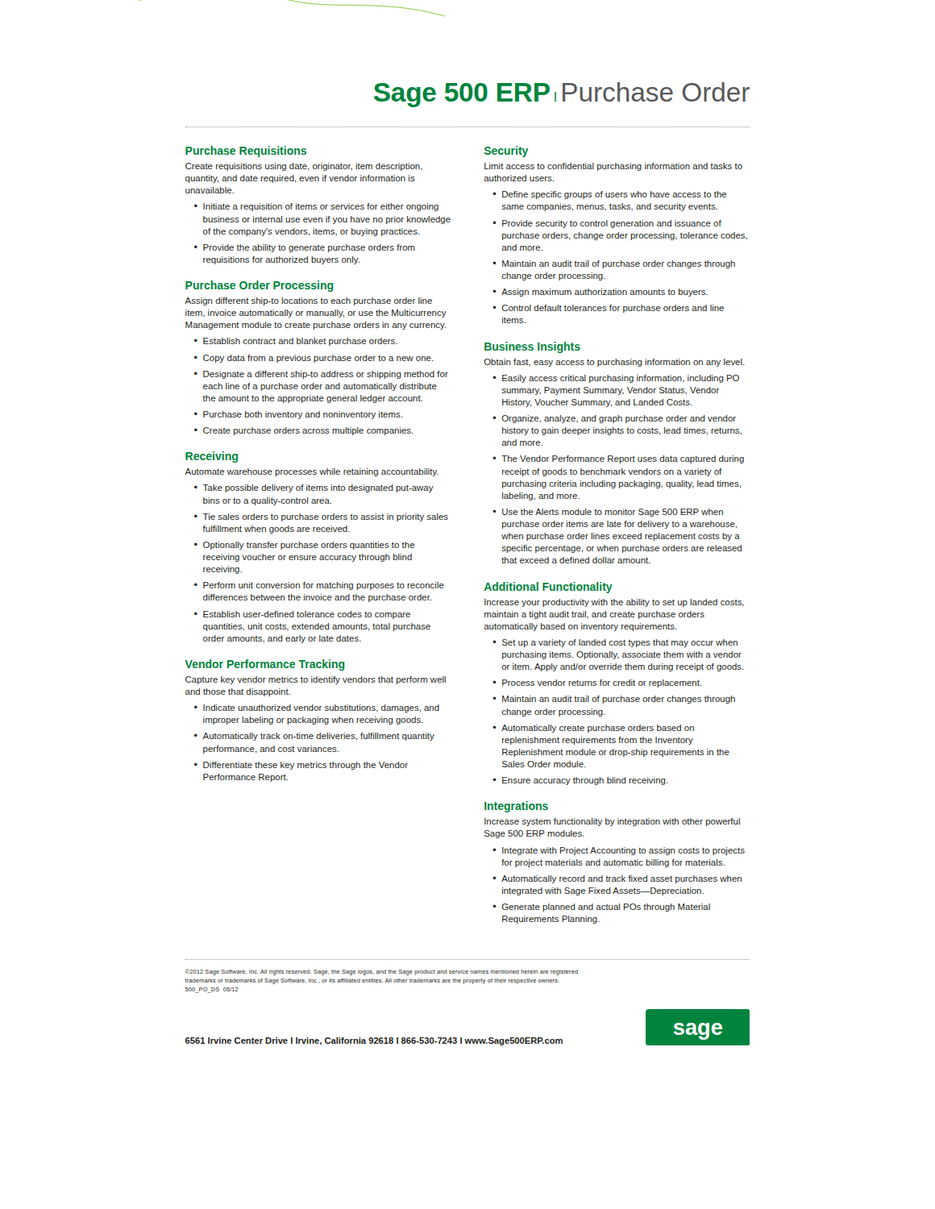Sage 500 ERP IPurchase Order
Purchase Requisitions
Create requisitions using date, originator, item description, quantity, and date required, even if vendor information is unavailable.
Initiate a requisition of items or services for either ongoing business or internal use even if you have no prior knowledge of the company's vendors, items, or buying practices.
Provide the ability to generate purchase orders from requisitions for authorized buyers only.
Purchase Order Processing
Assign different ship-to locations to each purchase order line item, invoice automatically or manually, or use the Multicurrency Management module to create purchase orders in any currency.
Establish contract and blanket purchase orders.
Copy data from a previous purchase order to a new one.
Designate a different ship-to address or shipping method for each line of a purchase order and automatically distribute the amount to the appropriate general ledger account.
Purchase both inventory and noninventory items.
Create purchase orders across multiple companies.
Receiving
Automate warehouse processes while retaining accountability.
Take possible delivery of items into designated put-away bins or to a quality-control area.
Tie sales orders to purchase orders to assist in priority sales fulfillment when goods are received.
Optionally transfer purchase orders quantities to the receiving voucher or ensure accuracy through blind receiving.
Perform unit conversion for matching purposes to reconcile differences between the invoice and the purchase order.
Establish user-defined tolerance codes to compare quantities, unit costs, extended amounts, total purchase order amounts, and early or late dates.
Vendor Performance Tracking
Capture key vendor metrics to identify vendors that perform well and those that disappoint.
Indicate unauthorized vendor substitutions, damages, and improper labeling or packaging when receiving goods.
Automatically track on-time deliveries, fulfillment quantity performance, and cost variances.
Differentiate these key metrics through the Vendor Performance Report.
Security
Limit access to confidential purchasing information and tasks to authorized users.
Define specific groups of users who have access to the same companies, menus, tasks, and security events.
Provide security to control generation and issuance of purchase orders, change order processing, tolerance codes, and more.
Maintain an audit trail of purchase order changes through change order processing.
Assign maximum authorization amounts to buyers.
Control default tolerances for purchase orders and line items.
Business Insights
Obtain fast, easy access to purchasing information on any level.
Easily access critical purchasing information, including PO summary, Payment Summary, Vendor Status, Vendor History, Voucher Summary, and Landed Costs.
Organize, analyze, and graph purchase order and vendor history to gain deeper insights to costs, lead times, returns, and more.
The Vendor Performance Report uses data captured during receipt of goods to benchmark vendors on a variety of purchasing criteria including packaging, quality, lead times, labeling, and more.
Use the Alerts module to monitor Sage 500 ERP when purchase order items are late for delivery to a warehouse, when purchase order lines exceed replacement costs by a specific percentage, or when purchase orders are released that exceed a defined dollar amount.
Additional Functionality
Increase your productivity with the ability to set up landed costs, maintain a tight audit trail, and create purchase orders automatically based on inventory requirements.
Set up a variety of landed cost types that may occur when purchasing items. Optionally, associate them with a vendor or item. Apply and/or override them during receipt of goods.
Process vendor returns for credit or replacement.
Maintain an audit trail of purchase order changes through change order processing.
Automatically create purchase orders based on replenishment requirements from the Inventory Replenishment module or drop-ship requirements in the Sales Order module.
Ensure accuracy through blind receiving.
Integrations
Increase system functionality by integration with other powerful Sage 500 ERP modules.
Integrate with Project Accounting to assign costs to projects for project materials and automatic billing for materials.
Automatically record and track fixed asset purchases when integrated with Sage Fixed Assets—Depreciation.
Generate planned and actual POs through Material Requirements Planning.
©2012 Sage Software, Inc. All rights reserved. Sage, the Sage logos, and the Sage product and service names mentioned herein are registered trademarks or trademarks of Sage Software, Inc., or its affiliated entities. All other trademarks are the property of their respective owners. 500_PO_DS 05/12
6561 Irvine Center Drive I Irvine, California 92618 I 866-530-7243 I www.Sage500ERP.com
sage